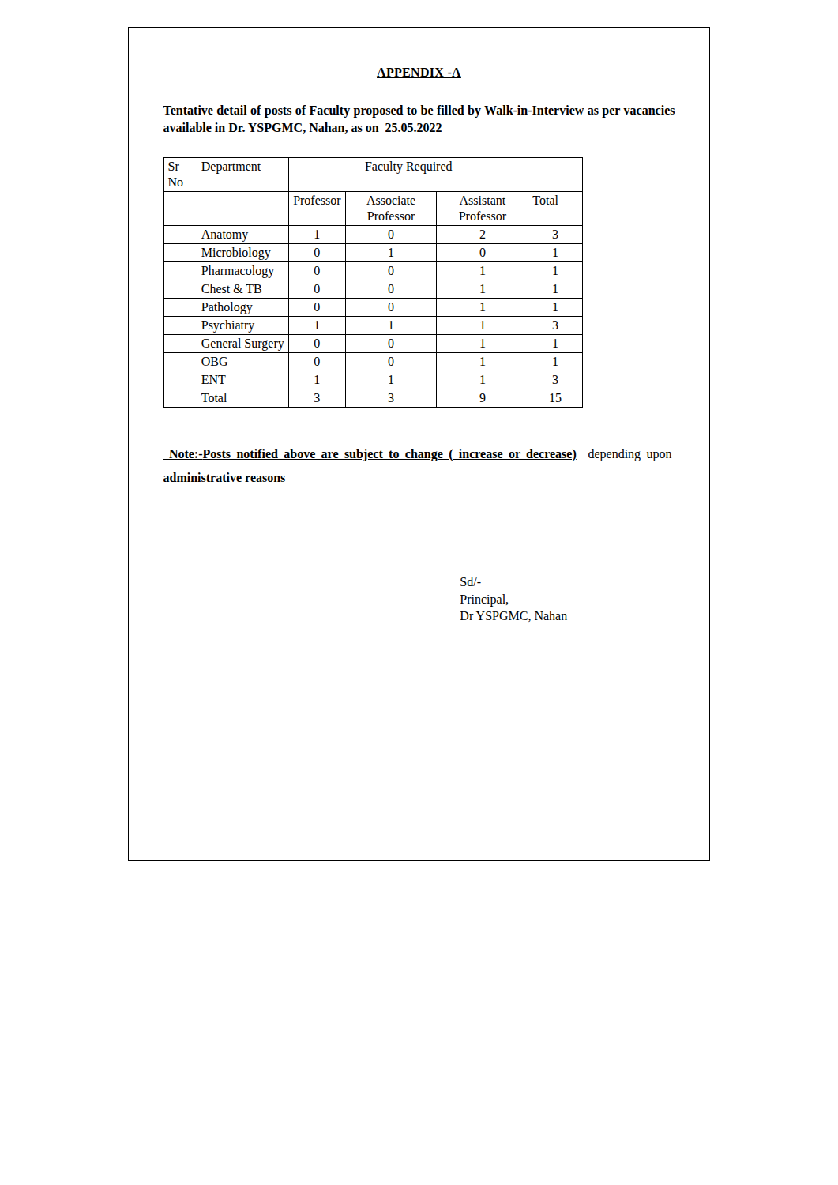APPENDIX -A
Tentative detail of posts of Faculty proposed to be filled by Walk-in-Interview as per vacancies available in Dr. YSPGMC, Nahan, as on 25.05.2022
| Sr No | Department | Faculty Required | |
| | | Professor | Associate Professor | Assistant Professor | Total |
| | Anatomy | 1 | 0 | 2 | 3 |
| | Microbiology | 0 | 1 | 0 | 1 |
| | Pharmacology | 0 | 0 | 1 | 1 |
| | Chest & TB | 0 | 0 | 1 | 1 |
| | Pathology | 0 | 0 | 1 | 1 |
| | Psychiatry | 1 | 1 | 1 | 3 |
| | General Surgery | 0 | 0 | 1 | 1 |
| | OBG | 0 | 0 | 1 | 1 |
| | ENT | 1 | 1 | 1 | 3 |
| | Total | 3 | 3 | 9 | 15 |
Note:-Posts notified above are subject to change ( increase or decrease) depending upon administrative reasons
Sd/-
Principal,
Dr YSPGMC, Nahan